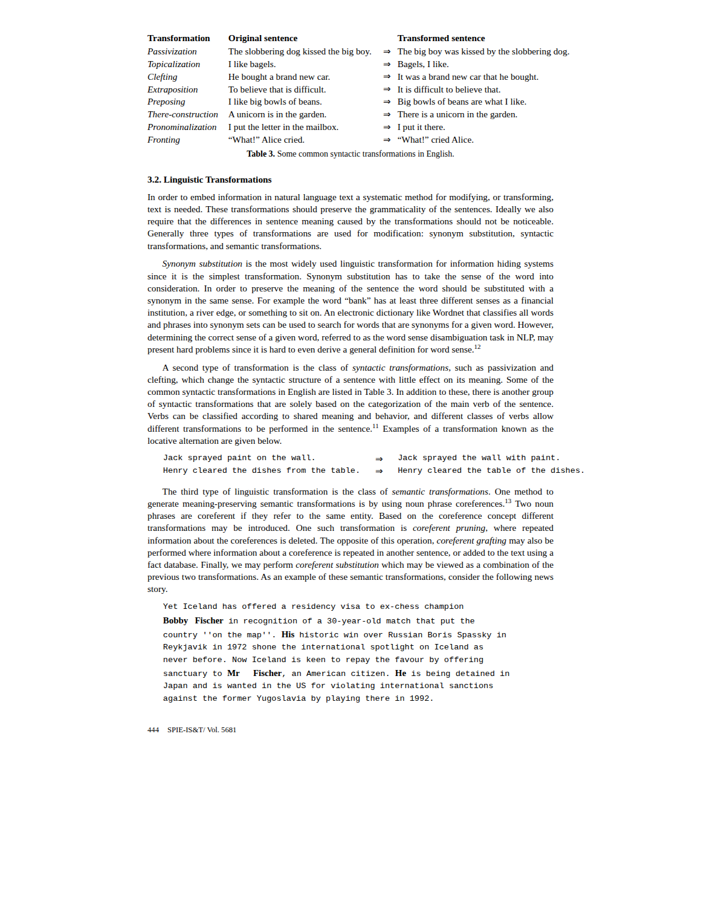| Transformation | Original sentence | | Transformed sentence |
| --- | --- | --- | --- |
| Passivization | The slobbering dog kissed the big boy. | ⇒ | The big boy was kissed by the slobbering dog. |
| Topicalization | I like bagels. | ⇒ | Bagels, I like. |
| Clefting | He bought a brand new car. | ⇒ | It was a brand new car that he bought. |
| Extraposition | To believe that is difficult. | ⇒ | It is difficult to believe that. |
| Preposing | I like big bowls of beans. | ⇒ | Big bowls of beans are what I like. |
| There-construction | A unicorn is in the garden. | ⇒ | There is a unicorn in the garden. |
| Pronominalization | I put the letter in the mailbox. | ⇒ | I put it there. |
| Fronting | “What!” Alice cried. | ⇒ | “What!” cried Alice. |
Table 3. Some common syntactic transformations in English.
3.2. Linguistic Transformations
In order to embed information in natural language text a systematic method for modifying, or transforming, text is needed. These transformations should preserve the grammaticality of the sentences. Ideally we also require that the differences in sentence meaning caused by the transformations should not be noticeable. Generally three types of transformations are used for modification: synonym substitution, syntactic transformations, and semantic transformations.
Synonym substitution is the most widely used linguistic transformation for information hiding systems since it is the simplest transformation. Synonym substitution has to take the sense of the word into consideration. In order to preserve the meaning of the sentence the word should be substituted with a synonym in the same sense. For example the word “bank” has at least three different senses as a financial institution, a river edge, or something to sit on. An electronic dictionary like Wordnet that classifies all words and phrases into synonym sets can be used to search for words that are synonyms for a given word. However, determining the correct sense of a given word, referred to as the word sense disambiguation task in NLP, may present hard problems since it is hard to even derive a general definition for word sense.12
A second type of transformation is the class of syntactic transformations, such as passivization and clefting, which change the syntactic structure of a sentence with little effect on its meaning. Some of the common syntactic transformations in English are listed in Table 3. In addition to these, there is another group of syntactic transformations that are solely based on the categorization of the main verb of the sentence. Verbs can be classified according to shared meaning and behavior, and different classes of verbs allow different transformations to be performed in the sentence.11 Examples of a transformation known as the locative alternation are given below.
| Jack sprayed paint on the wall. | ⇒ | Jack sprayed the wall with paint. |
| Henry cleared the dishes from the table. | ⇒ | Henry cleared the table of the dishes. |
The third type of linguistic transformation is the class of semantic transformations. One method to generate meaning-preserving semantic transformations is by using noun phrase coreferences.13 Two noun phrases are coreferent if they refer to the same entity. Based on the coreference concept different transformations may be introduced. One such transformation is coreferent pruning, where repeated information about the coreferences is deleted. The opposite of this operation, coreferent grafting may also be performed where information about a coreference is repeated in another sentence, or added to the text using a fact database. Finally, we may perform coreferent substitution which may be viewed as a combination of the previous two transformations. As an example of these semantic transformations, consider the following news story.
Yet Iceland has offered a residency visa to ex-chess champion Bobby Fischer in recognition of a 30-year-old match that put the country ''on the map''. His historic win over Russian Boris Spassky in Reykjavik in 1972 shone the international spotlight on Iceland as never before. Now Iceland is keen to repay the favour by offering sanctuary to Mr Fischer, an American citizen. He is being detained in Japan and is wanted in the US for violating international sanctions against the former Yugoslavia by playing there in 1992.
444 SPIE-IS&T/ Vol. 5681